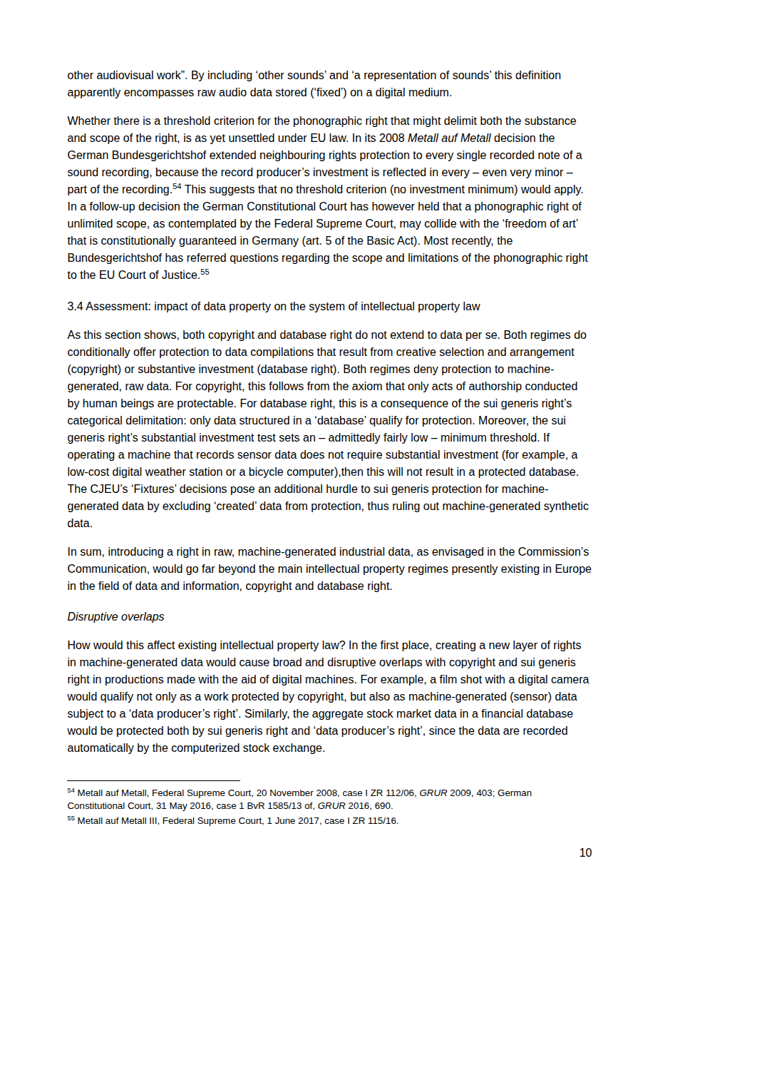other audiovisual work”. By including ‘other sounds’ and ‘a representation of sounds’ this definition apparently encompasses raw audio data stored (‘fixed’) on a digital medium.
Whether there is a threshold criterion for the phonographic right that might delimit both the substance and scope of the right, is as yet unsettled under EU law. In its 2008 Metall auf Metall decision the German Bundesgerichtshof extended neighbouring rights protection to every single recorded note of a sound recording, because the record producer’s investment is reflected in every – even very minor – part of the recording.54 This suggests that no threshold criterion (no investment minimum) would apply. In a follow-up decision the German Constitutional Court has however held that a phonographic right of unlimited scope, as contemplated by the Federal Supreme Court, may collide with the ‘freedom of art’ that is constitutionally guaranteed in Germany (art. 5 of the Basic Act). Most recently, the Bundesgerichtshof has referred questions regarding the scope and limitations of the phonographic right to the EU Court of Justice.55
3.4 Assessment: impact of data property on the system of intellectual property law
As this section shows, both copyright and database right do not extend to data per se. Both regimes do conditionally offer protection to data compilations that result from creative selection and arrangement (copyright) or substantive investment (database right). Both regimes deny protection to machine-generated, raw data. For copyright, this follows from the axiom that only acts of authorship conducted by human beings are protectable. For database right, this is a consequence of the sui generis right’s categorical delimitation: only data structured in a ‘database’ qualify for protection. Moreover, the sui generis right’s substantial investment test sets an – admittedly fairly low – minimum threshold. If operating a machine that records sensor data does not require substantial investment (for example, a low-cost digital weather station or a bicycle computer),then this will not result in a protected database. The CJEU’s ‘Fixtures’ decisions pose an additional hurdle to sui generis protection for machine-generated data by excluding ‘created’ data from protection, thus ruling out machine-generated synthetic data.
In sum, introducing a right in raw, machine-generated industrial data, as envisaged in the Commission’s Communication, would go far beyond the main intellectual property regimes presently existing in Europe in the field of data and information, copyright and database right.
Disruptive overlaps
How would this affect existing intellectual property law? In the first place, creating a new layer of rights in machine-generated data would cause broad and disruptive overlaps with copyright and sui generis right in productions made with the aid of digital machines. For example, a film shot with a digital camera would qualify not only as a work protected by copyright, but also as machine-generated (sensor) data subject to a ‘data producer’s right’. Similarly, the aggregate stock market data in a financial database would be protected both by sui generis right and ‘data producer’s right’, since the data are recorded automatically by the computerized stock exchange.
54 Metall auf Metall, Federal Supreme Court, 20 November 2008, case I ZR 112/06, GRUR 2009, 403; German Constitutional Court, 31 May 2016, case 1 BvR 1585/13 of, GRUR 2016, 690.
55 Metall auf Metall III, Federal Supreme Court, 1 June 2017, case I ZR 115/16.
10